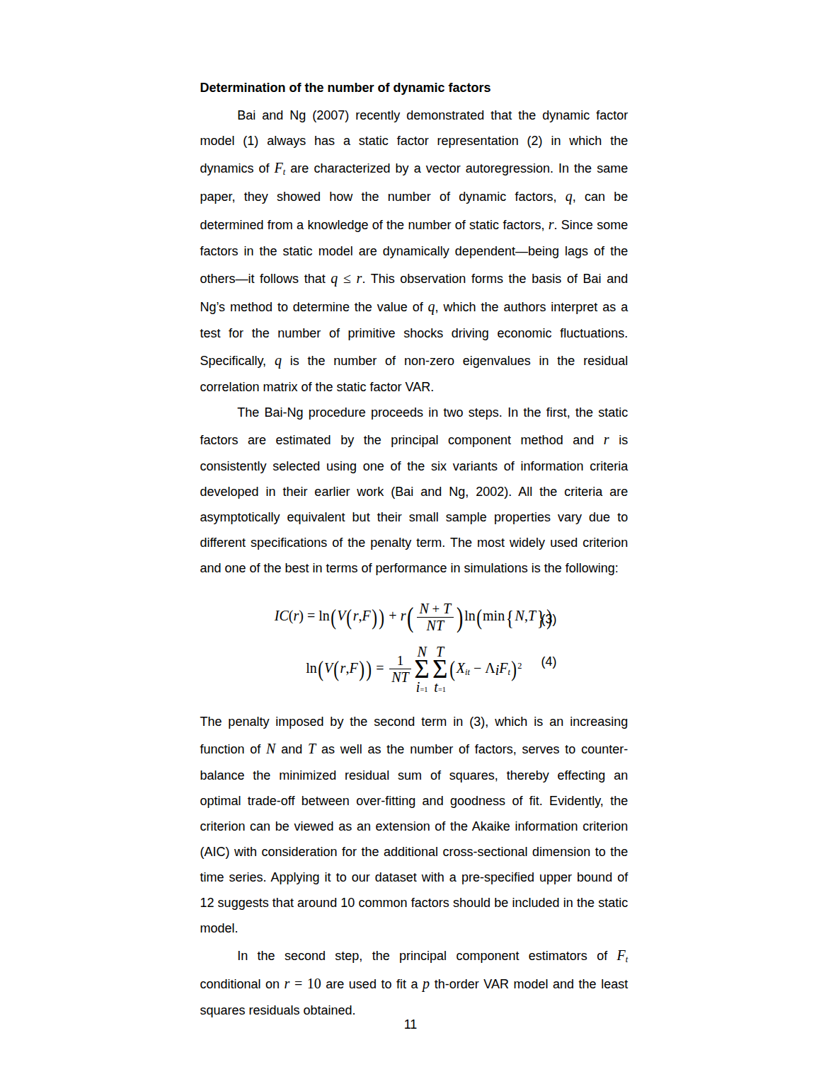Determination of the number of dynamic factors
Bai and Ng (2007) recently demonstrated that the dynamic factor model (1) always has a static factor representation (2) in which the dynamics of Ft are characterized by a vector autoregression. In the same paper, they showed how the number of dynamic factors, q, can be determined from a knowledge of the number of static factors, r. Since some factors in the static model are dynamically dependent—being lags of the others—it follows that q ≤ r. This observation forms the basis of Bai and Ng’s method to determine the value of q, which the authors interpret as a test for the number of primitive shocks driving economic fluctuations. Specifically, q is the number of non-zero eigenvalues in the residual correlation matrix of the static factor VAR.
The Bai-Ng procedure proceeds in two steps. In the first, the static factors are estimated by the principal component method and r is consistently selected using one of the six variants of information criteria developed in their earlier work (Bai and Ng, 2002). All the criteria are asymptotically equivalent but their small sample properties vary due to different specifications of the penalty term. The most widely used criterion and one of the best in terms of performance in simulations is the following:
IC(r) = ln(V(r,F)) + r(N + T NT) ln(min{N,T})
(3)
ln(V(r,F)) = 1 NT NΣi=1 TΣt=1(Xit − ΛiFt)2
(4)
The penalty imposed by the second term in (3), which is an increasing function of N and T as well as the number of factors, serves to counter-balance the minimized residual sum of squares, thereby effecting an optimal trade-off between over-fitting and goodness of fit. Evidently, the criterion can be viewed as an extension of the Akaike information criterion (AIC) with consideration for the additional cross-sectional dimension to the time series. Applying it to our dataset with a pre-specified upper bound of 12 suggests that around 10 common factors should be included in the static model.
In the second step, the principal component estimators of Ft conditional on r = 10 are used to fit a p th-order VAR model and the least squares residuals obtained.
11